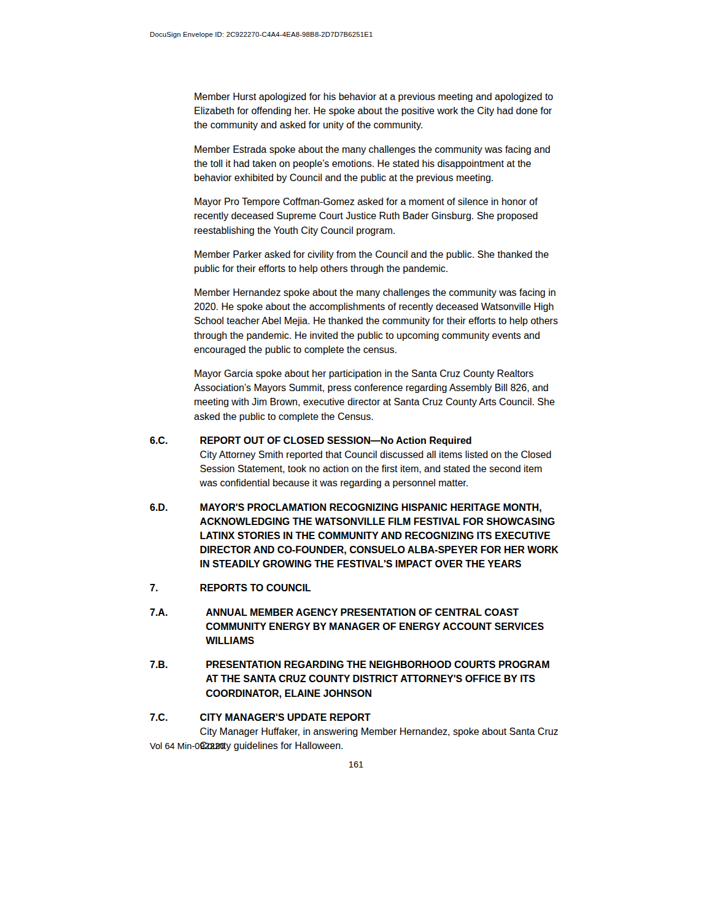DocuSign Envelope ID: 2C922270-C4A4-4EA8-98B8-2D7D7B6251E1
Member Hurst apologized for his behavior at a previous meeting and apologized to Elizabeth for offending her. He spoke about the positive work the City had done for the community and asked for unity of the community.
Member Estrada spoke about the many challenges the community was facing and the toll it had taken on people’s emotions. He stated his disappointment at the behavior exhibited by Council and the public at the previous meeting.
Mayor Pro Tempore Coffman-Gomez asked for a moment of silence in honor of recently deceased Supreme Court Justice Ruth Bader Ginsburg. She proposed reestablishing the Youth City Council program.
Member Parker asked for civility from the Council and the public. She thanked the public for their efforts to help others through the pandemic.
Member Hernandez spoke about the many challenges the community was facing in 2020. He spoke about the accomplishments of recently deceased Watsonville High School teacher Abel Mejia. He thanked the community for their efforts to help others through the pandemic. He invited the public to upcoming community events and encouraged the public to complete the census.
Mayor Garcia spoke about her participation in the Santa Cruz County Realtors Association’s Mayors Summit, press conference regarding Assembly Bill 826, and meeting with Jim Brown, executive director at Santa Cruz County Arts Council. She asked the public to complete the Census.
6.C.
REPORT OUT OF CLOSED SESSION—No Action Required
City Attorney Smith reported that Council discussed all items listed on the Closed Session Statement, took no action on the first item, and stated the second item was confidential because it was regarding a personnel matter.
6.D.
MAYOR'S PROCLAMATION RECOGNIZING HISPANIC HERITAGE MONTH, ACKNOWLEDGING THE WATSONVILLE FILM FESTIVAL FOR SHOWCASING LATINX STORIES IN THE COMMUNITY AND RECOGNIZING ITS EXECUTIVE DIRECTOR AND CO-FOUNDER, CONSUELO ALBA-SPEYER FOR HER WORK IN STEADILY GROWING THE FESTIVAL'S IMPACT OVER THE YEARS
7.
REPORTS TO COUNCIL
7.A.
ANNUAL MEMBER AGENCY PRESENTATION OF CENTRAL COAST COMMUNITY ENERGY BY MANAGER OF ENERGY ACCOUNT SERVICES WILLIAMS
7.B.
PRESENTATION REGARDING THE NEIGHBORHOOD COURTS PROGRAM AT THE SANTA CRUZ COUNTY DISTRICT ATTORNEY'S OFFICE BY ITS COORDINATOR, ELAINE JOHNSON
7.C.
CITY MANAGER'S UPDATE REPORT
City Manager Huffaker, in answering Member Hernandez, spoke about Santa Cruz County guidelines for Halloween.
Vol 64 Min-092220
161